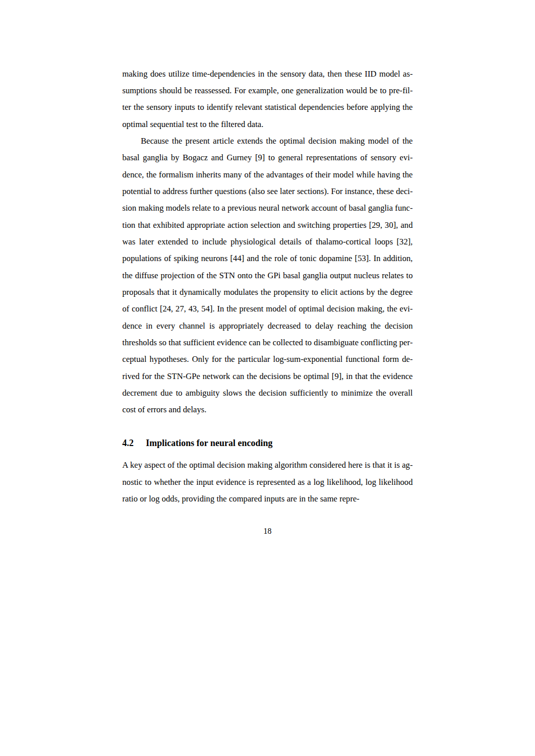making does utilize time-dependencies in the sensory data, then these IID model assumptions should be reassessed. For example, one generalization would be to pre-filter the sensory inputs to identify relevant statistical dependencies before applying the optimal sequential test to the filtered data.
Because the present article extends the optimal decision making model of the basal ganglia by Bogacz and Gurney [9] to general representations of sensory evidence, the formalism inherits many of the advantages of their model while having the potential to address further questions (also see later sections). For instance, these decision making models relate to a previous neural network account of basal ganglia function that exhibited appropriate action selection and switching properties [29, 30], and was later extended to include physiological details of thalamo-cortical loops [32], populations of spiking neurons [44] and the role of tonic dopamine [53]. In addition, the diffuse projection of the STN onto the GPi basal ganglia output nucleus relates to proposals that it dynamically modulates the propensity to elicit actions by the degree of conflict [24, 27, 43, 54]. In the present model of optimal decision making, the evidence in every channel is appropriately decreased to delay reaching the decision thresholds so that sufficient evidence can be collected to disambiguate conflicting perceptual hypotheses. Only for the particular log-sum-exponential functional form derived for the STN-GPe network can the decisions be optimal [9], in that the evidence decrement due to ambiguity slows the decision sufficiently to minimize the overall cost of errors and delays.
4.2 Implications for neural encoding
A key aspect of the optimal decision making algorithm considered here is that it is agnostic to whether the input evidence is represented as a log likelihood, log likelihood ratio or log odds, providing the compared inputs are in the same repre-
18